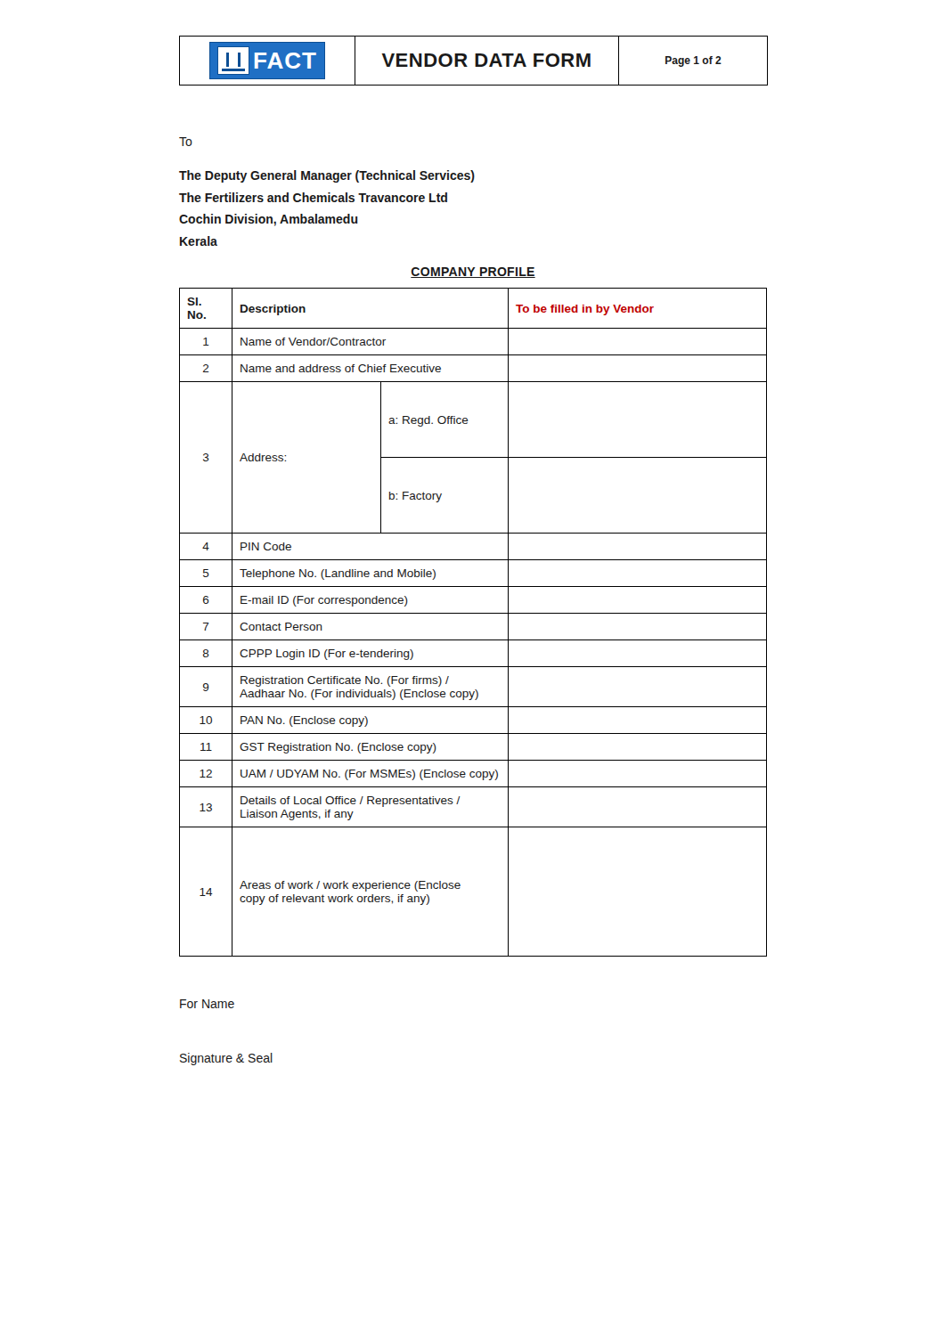FACT
VENDOR DATA FORM
Page 1 of 2
To
The Deputy General Manager (Technical Services)
The Fertilizers and Chemicals Travancore Ltd
Cochin Division, Ambalamedu
Kerala
COMPANY PROFILE
| Sl. No. | Description | To be filled in by Vendor |
| --- | --- | --- |
| 1 | Name of Vendor/Contractor | |
| 2 | Name and address of Chief Executive | |
| 3 | Address: | a: Regd. Office | |
| b: Factory | |
| 4 | PIN Code | |
| 5 | Telephone No. (Landline and Mobile) | |
| 6 | E-mail ID (For correspondence) | |
| 7 | Contact Person | |
| 8 | CPPP Login ID (For e-tendering) | |
| 9 | Registration Certificate No. (For firms) / Aadhaar No. (For individuals) (Enclose copy) | |
| 10 | PAN No. (Enclose copy) | |
| 11 | GST Registration No. (Enclose copy) | |
| 12 | UAM / UDYAM No. (For MSMEs) (Enclose copy) | |
| 13 | Details of Local Office / Representatives / Liaison Agents, if any | |
| 14 | Areas of work / work experience (Enclose copy of relevant work orders, if any) | |
For Name
Signature & Seal